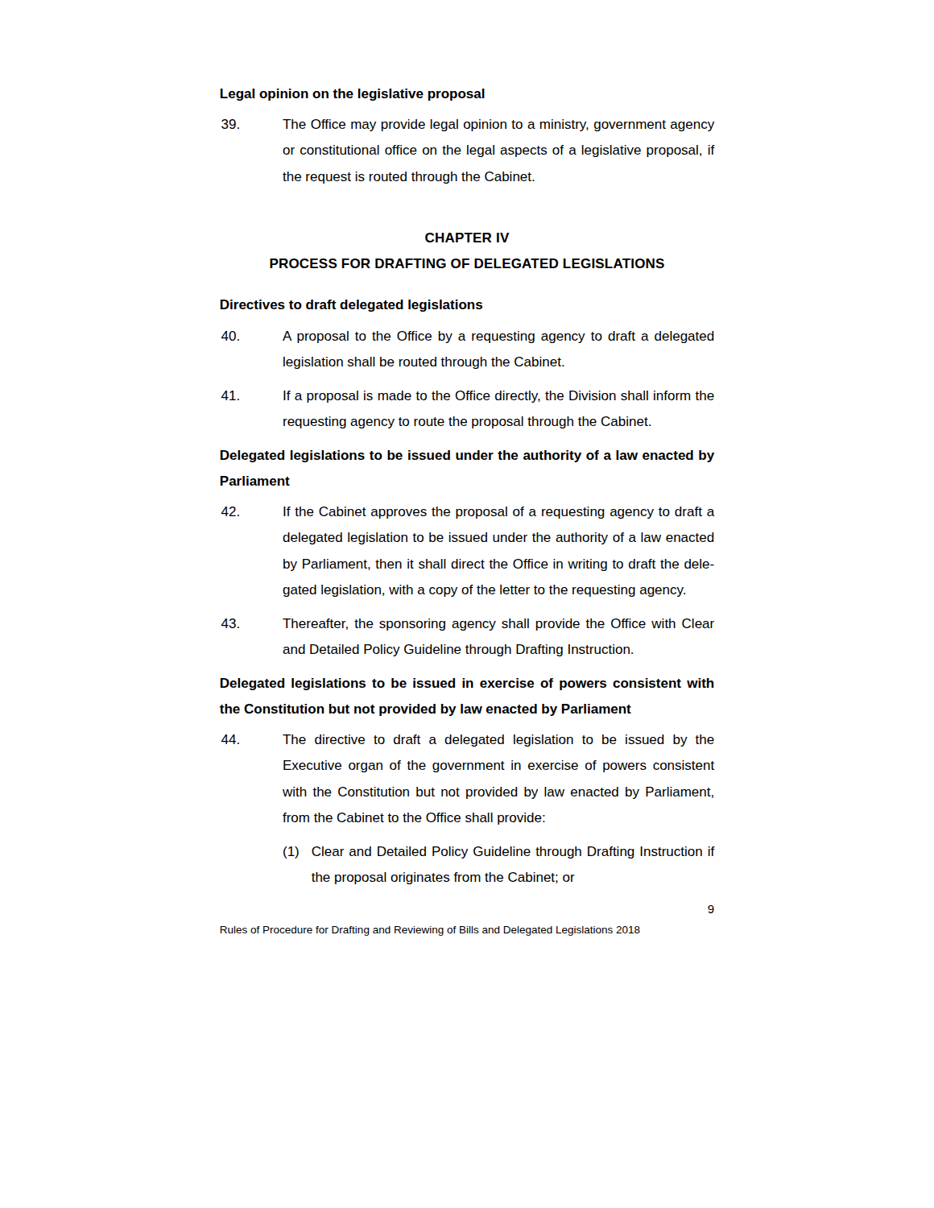Legal opinion on the legislative proposal
39.
The Office may provide legal opinion to a ministry, government agency or constitutional office on the legal aspects of a legislative proposal, if the request is routed through the Cabinet.
CHAPTER IV
PROCESS FOR DRAFTING OF DELEGATED LEGISLATIONS
Directives to draft delegated legislations
40.
A proposal to the Office by a requesting agency to draft a delegated legislation shall be routed through the Cabinet.
41.
If a proposal is made to the Office directly, the Division shall inform the requesting agency to route the proposal through the Cabinet.
Delegated legislations to be issued under the authority of a law enacted by Parliament
42.
If the Cabinet approves the proposal of a requesting agency to draft a delegated legislation to be issued under the authority of a law enacted by Parliament, then it shall direct the Office in writing to draft the delegated legislation, with a copy of the letter to the requesting agency.
43.
Thereafter, the sponsoring agency shall provide the Office with Clear and Detailed Policy Guideline through Drafting Instruction.
Delegated legislations to be issued in exercise of powers consistent with the Constitution but not provided by law enacted by Parliament
44.
The directive to draft a delegated legislation to be issued by the Executive organ of the government in exercise of powers consistent with the Constitution but not provided by law enacted by Parliament, from the Cabinet to the Office shall provide:
(1)
Clear and Detailed Policy Guideline through Drafting Instruction if the proposal originates from the Cabinet; or
9
Rules of Procedure for Drafting and Reviewing of Bills and Delegated Legislations 2018